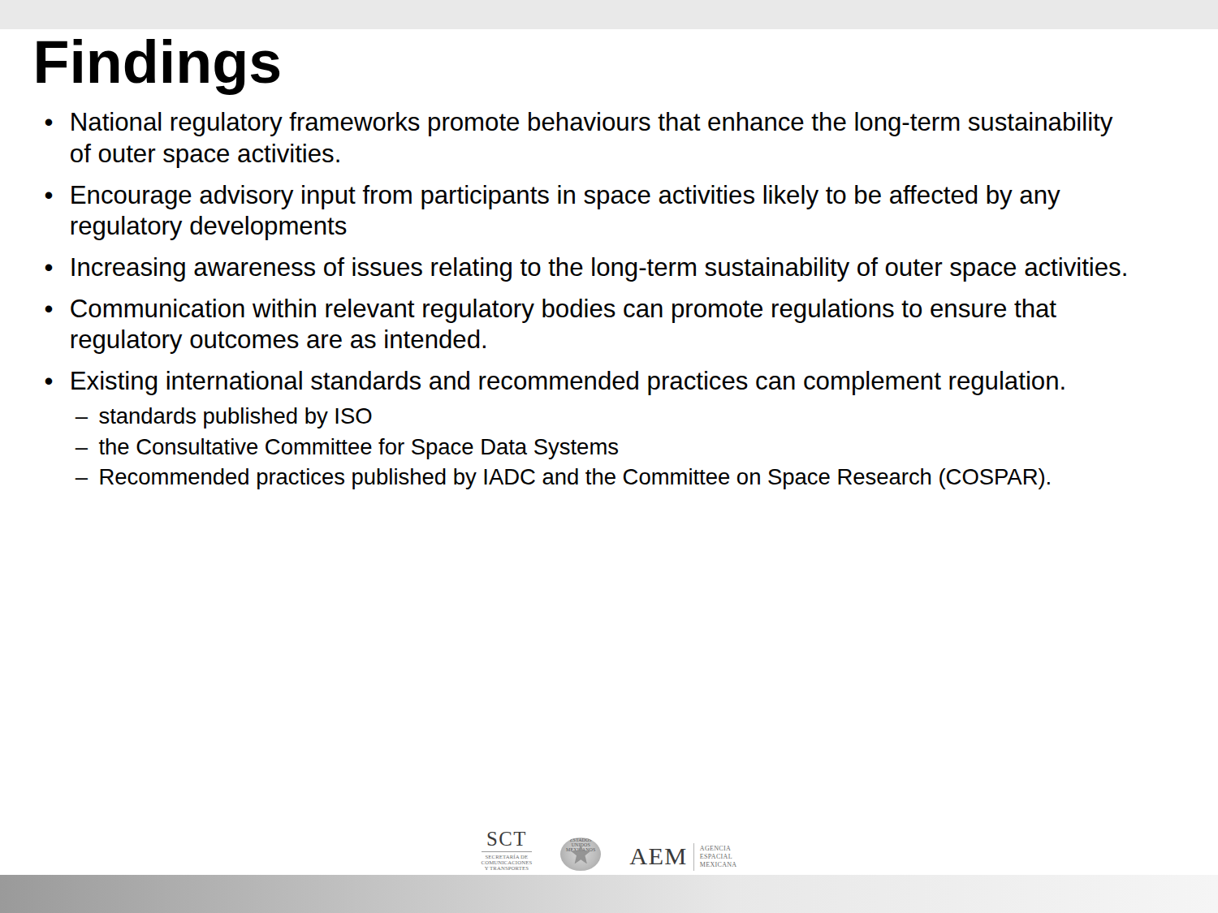Findings
National regulatory frameworks promote behaviours that enhance the long-term sustainability of outer space activities.
Encourage advisory input from participants in space activities likely to be affected by any regulatory developments
Increasing awareness of issues relating to the long-term sustainability of outer space activities.
Communication within relevant regulatory bodies can promote regulations to ensure that regulatory outcomes are as intended.
Existing international standards and recommended practices can complement regulation.
standards published by ISO
the Consultative Committee for Space Data Systems
Recommended practices published by IADC and the Committee on Space Research (COSPAR).
SCT
SECRETARÍA DE
COMUNICACIONES
Y TRANSPORTES
AEM
AGENCIA
ESPACIAL
MEXICANA